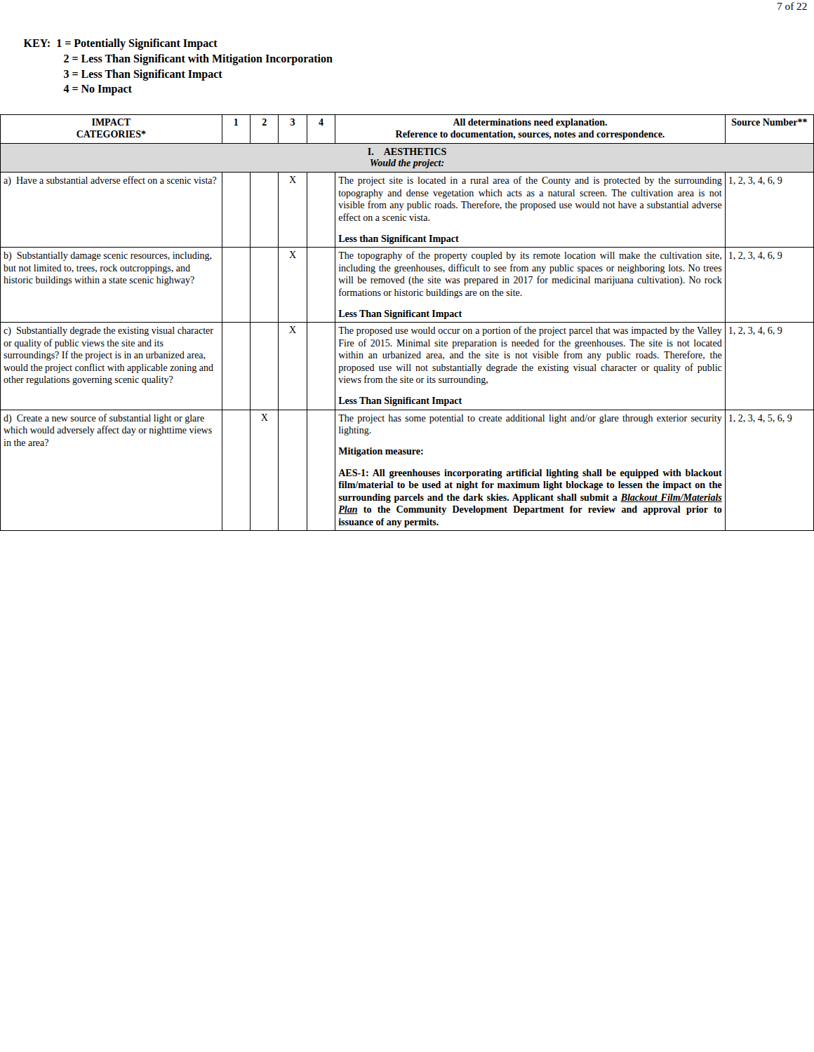7 of 22
KEY: 1 = Potentially Significant Impact
2 = Less Than Significant with Mitigation Incorporation
3 = Less Than Significant Impact
4 = No Impact
| IMPACT CATEGORIES* | 1 | 2 | 3 | 4 | All determinations need explanation. Reference to documentation, sources, notes and correspondence. | Source Number** |
| --- | --- | --- | --- | --- | --- | --- |
| I. AESTHETICS Would the project: |
| a) Have a substantial adverse effect on a scenic vista? | | | X | | The project site is located in a rural area of the County and is protected by the surrounding topography and dense vegetation which acts as a natural screen. The cultivation area is not visible from any public roads. Therefore, the proposed use would not have a substantial adverse effect on a scenic vista. Less than Significant Impact | 1, 2, 3, 4, 6, 9 |
| b) Substantially damage scenic resources, including, but not limited to, trees, rock outcroppings, and historic buildings within a state scenic highway? | | | X | | The topography of the property coupled by its remote location will make the cultivation site, including the greenhouses, difficult to see from any public spaces or neighboring lots. No trees will be removed (the site was prepared in 2017 for medicinal marijuana cultivation). No rock formations or historic buildings are on the site. Less Than Significant Impact | 1, 2, 3, 4, 6, 9 |
| c) Substantially degrade the existing visual character or quality of public views the site and its surroundings? If the project is in an urbanized area, would the project conflict with applicable zoning and other regulations governing scenic quality? | | | X | | The proposed use would occur on a portion of the project parcel that was impacted by the Valley Fire of 2015. Minimal site preparation is needed for the greenhouses. The site is not located within an urbanized area, and the site is not visible from any public roads. Therefore, the proposed use will not substantially degrade the existing visual character or quality of public views from the site or its surrounding, Less Than Significant Impact | 1, 2, 3, 4, 6, 9 |
| d) Create a new source of substantial light or glare which would adversely affect day or nighttime views in the area? | | X | | | The project has some potential to create additional light and/or glare through exterior security lighting. Mitigation measure: AES-1: All greenhouses incorporating artificial lighting shall be equipped with blackout film/material to be used at night for maximum light blockage to lessen the impact on the surrounding parcels and the dark skies. Applicant shall submit a Blackout Film/Materials Plan to the Community Development Department for review and approval prior to issuance of any permits. | 1, 2, 3, 4, 5, 6, 9 |